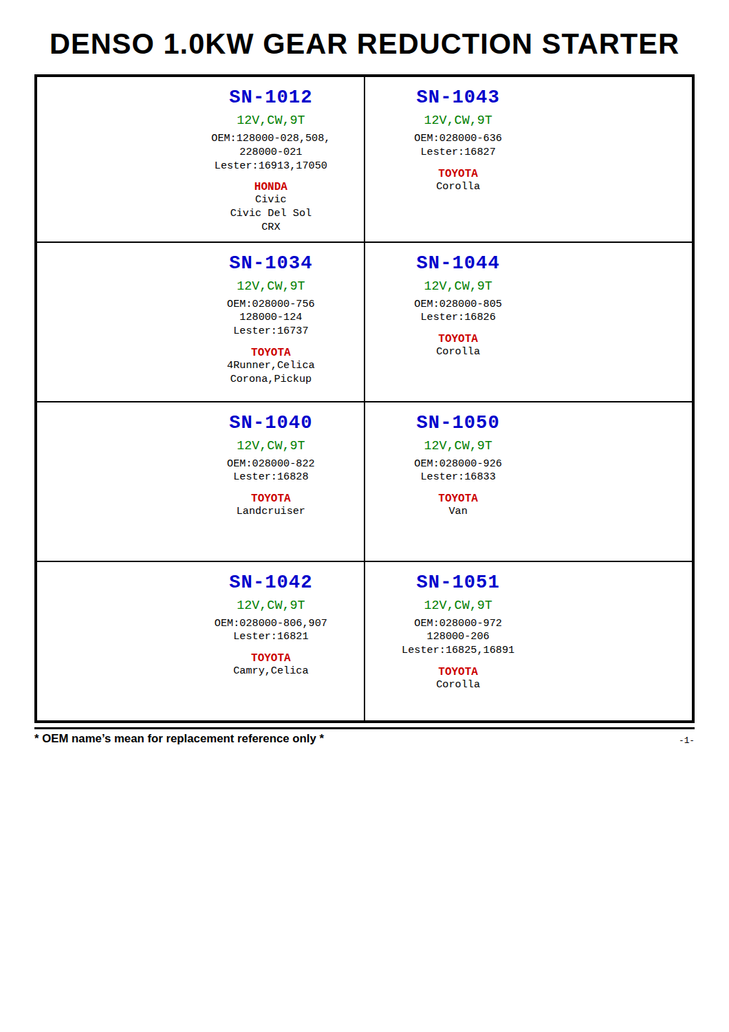DENSO 1.0KW GEAR REDUCTION STARTER
| SN-1012 12V,CW,9T OEM:128000-028,508, 228000-021 Lester:16913,17050 HONDA Civic Civic Del Sol CRX | SN-1043 12V,CW,9T OEM:028000-636 Lester:16827 TOYOTA Corolla |
| SN-1034 12V,CW,9T OEM:028000-756 128000-124 Lester:16737 TOYOTA 4Runner,Celica Corona,Pickup | SN-1044 12V,CW,9T OEM:028000-805 Lester:16826 TOYOTA Corolla |
| SN-1040 12V,CW,9T OEM:028000-822 Lester:16828 TOYOTA Landcruiser | SN-1050 12V,CW,9T OEM:028000-926 Lester:16833 TOYOTA Van |
| SN-1042 12V,CW,9T OEM:028000-806,907 Lester:16821 TOYOTA Camry,Celica | SN-1051 12V,CW,9T OEM:028000-972 128000-206 Lester:16825,16891 TOYOTA Corolla |
* OEM name’s mean for replacement reference only *
-1-